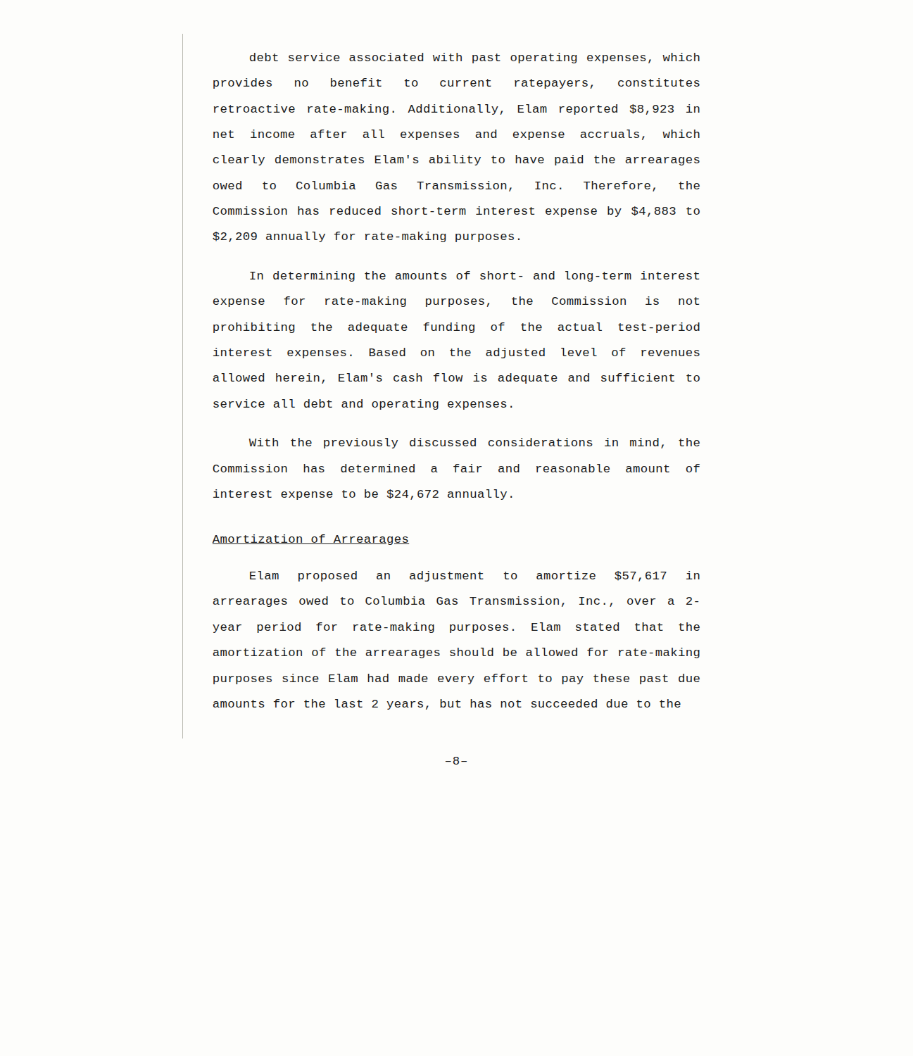debt service associated with past operating expenses, which provides no benefit to current ratepayers, constitutes retroactive rate-making. Additionally, Elam reported $8,923 in net income after all expenses and expense accruals, which clearly demonstrates Elam's ability to have paid the arrearages owed to Columbia Gas Transmission, Inc. Therefore, the Commission has reduced short-term interest expense by $4,883 to $2,209 annually for rate-making purposes.
In determining the amounts of short- and long-term interest expense for rate-making purposes, the Commission is not prohibiting the adequate funding of the actual test-period interest expenses. Based on the adjusted level of revenues allowed herein, Elam's cash flow is adequate and sufficient to service all debt and operating expenses.
With the previously discussed considerations in mind, the Commission has determined a fair and reasonable amount of interest expense to be $24,672 annually.
Amortization of Arrearages
Elam proposed an adjustment to amortize $57,617 in arrearages owed to Columbia Gas Transmission, Inc., over a 2-year period for rate-making purposes. Elam stated that the amortization of the arrearages should be allowed for rate-making purposes since Elam had made every effort to pay these past due amounts for the last 2 years, but has not succeeded due to the
–8–